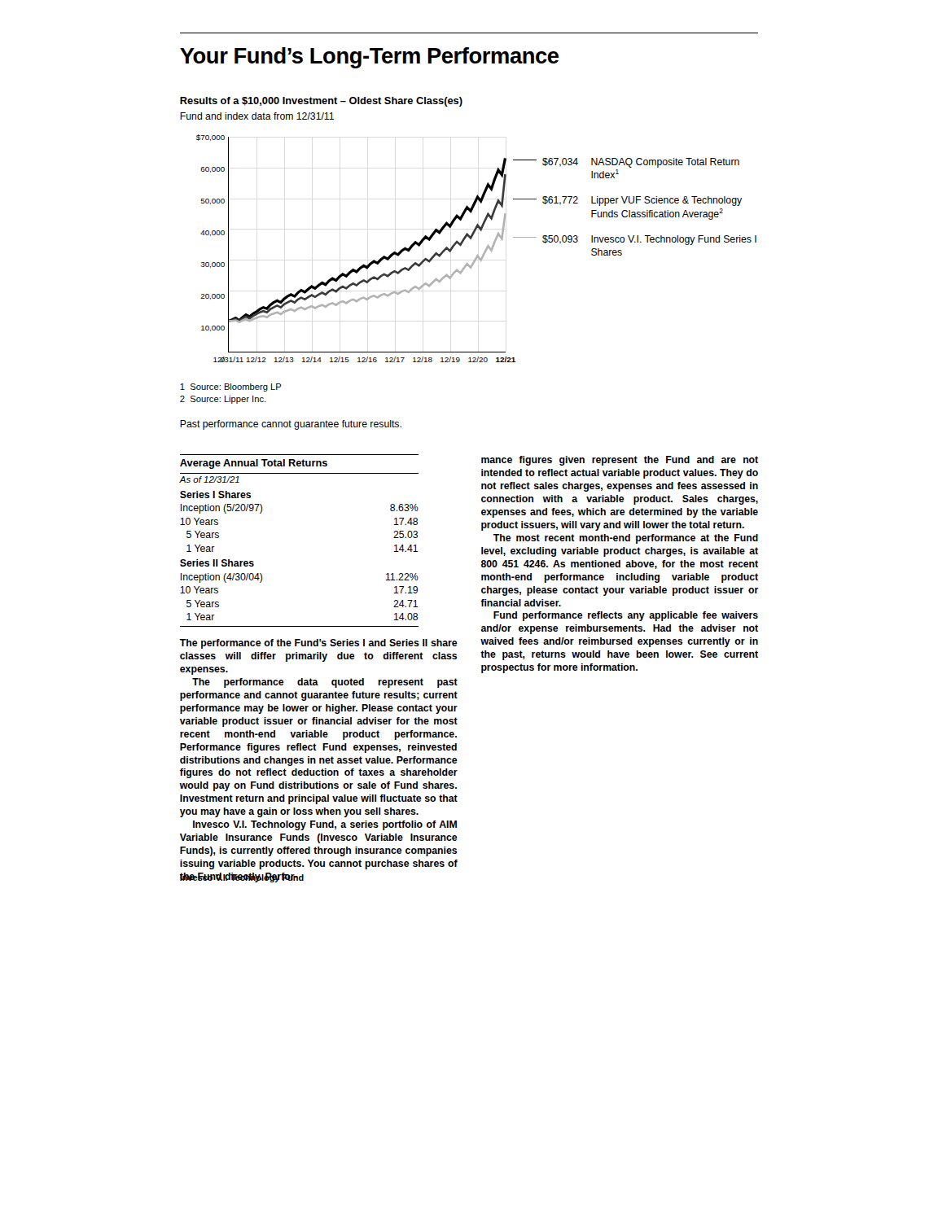Your Fund’s Long-Term Performance
Results of a $10,000 Investment – Oldest Share Class(es)
Fund and index data from 12/31/11
$70,000 60,000 50,000 40,000 30,000 20,000 10,000 0
12/31/11 12/12 12/13 12/14 12/15 12/16 12/17 12/18 12/19 12/20 12/21
$67,034
NASDAQ Composite Total Return Index1
$61,772
Lipper VUF Science & Technology Funds Classification Average2
$50,093
Invesco V.I. Technology Fund Series I Shares
1 Source: Bloomberg LP
2 Source: Lipper Inc.
Past performance cannot guarantee future results.
| Average Annual Total Returns |
| As of 12/31/21 |
| Series I Shares |
| Inception (5/20/97) | 8.63% |
| 10 Years | 17.48 |
| 5 Years | 25.03 |
| 1 Year | 14.41 |
| Series II Shares |
| Inception (4/30/04) | 11.22% |
| 10 Years | 17.19 |
| 5 Years | 24.71 |
| 1 Year | 14.08 |
The performance of the Fund’s Series I and Series II share classes will differ primarily due to different class expenses.
The performance data quoted represent past performance and cannot guarantee future results; current performance may be lower or higher. Please contact your variable product issuer or financial adviser for the most recent month-end variable product performance. Performance figures reflect Fund expenses, reinvested distributions and changes in net asset value. Performance figures do not reflect deduction of taxes a shareholder would pay on Fund distributions or sale of Fund shares. Investment return and principal value will fluctuate so that you may have a gain or loss when you sell shares.
Invesco V.I. Technology Fund, a series portfolio of AIM Variable Insurance Funds (Invesco Variable Insurance Funds), is currently offered through insurance companies issuing variable products. You cannot purchase shares of the Fund directly. Perfor-
mance figures given represent the Fund and are not intended to reflect actual variable product values. They do not reflect sales charges, expenses and fees assessed in connection with a variable product. Sales charges, expenses and fees, which are determined by the variable product issuers, will vary and will lower the total return.
The most recent month-end performance at the Fund level, excluding variable product charges, is available at 800 451 4246. As mentioned above, for the most recent month-end performance including variable product charges, please contact your variable product issuer or financial adviser.
Fund performance reflects any applicable fee waivers and/or expense reimbursements. Had the adviser not waived fees and/or reimbursed expenses currently or in the past, returns would have been lower. See current prospectus for more information.
Invesco V.I. Technology Fund